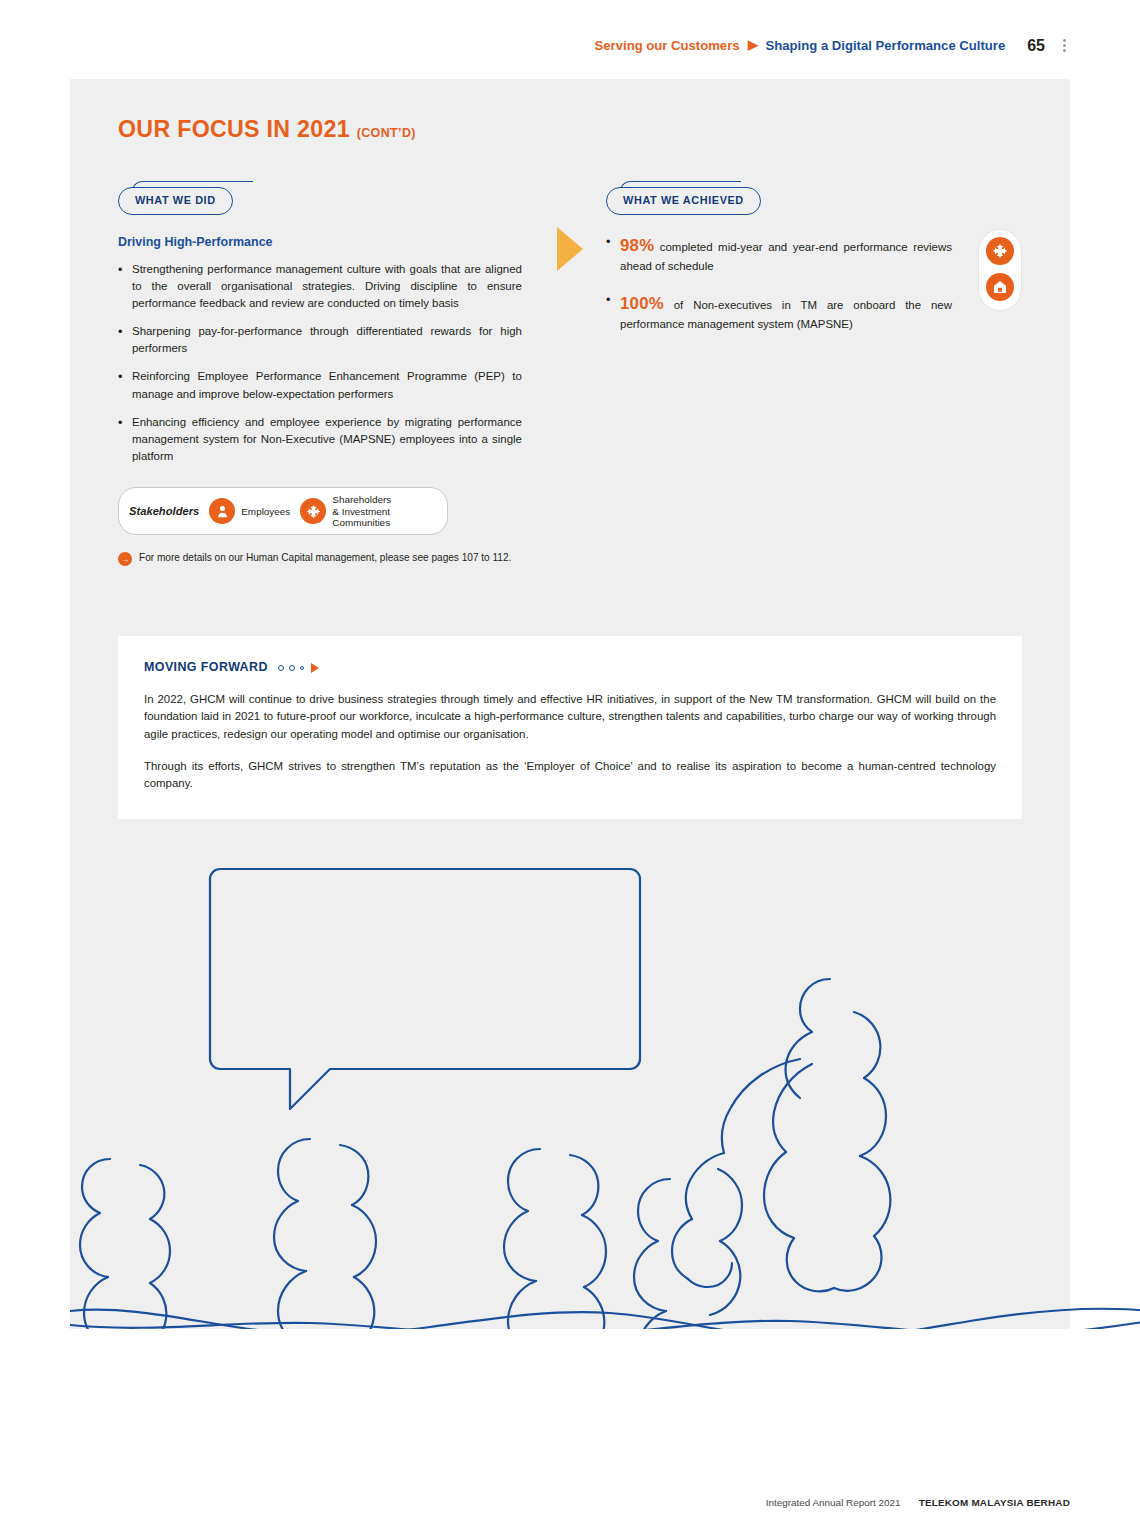Serving our Customers ▶ Shaping a Digital Performance Culture 65
OUR FOCUS IN 2021 (CONT’D)
WHAT WE DID
Driving High-Performance
Strengthening performance management culture with goals that are aligned to the overall organisational strategies. Driving discipline to ensure performance feedback and review are conducted on timely basis
Sharpening pay-for-performance through differentiated rewards for high performers
Reinforcing Employee Performance Enhancement Programme (PEP) to manage and improve below-expectation performers
Enhancing efficiency and employee experience by migrating performance management system for Non-Executive (MAPSNE) employees into a single platform
Stakeholders
Employees
Shareholders
& Investment
Communities
→ For more details on our Human Capital management, please see pages 107 to 112.
WHAT WE ACHIEVED
98% completed mid-year and year-end performance reviews ahead of schedule
100% of Non-executives in TM are onboard the new performance management system (MAPSNE)
MOVING FORWARD
In 2022, GHCM will continue to drive business strategies through timely and effective HR initiatives, in support of the New TM transformation. GHCM will build on the foundation laid in 2021 to future-proof our workforce, inculcate a high-performance culture, strengthen talents and capabilities, turbo charge our way of working through agile practices, redesign our operating model and optimise our organisation.
Through its efforts, GHCM strives to strengthen TM’s reputation as the ‘Employer of Choice’ and to realise its aspiration to become a human-centred technology company.
Integrated Annual Report 2021 TELEKOM MALAYSIA BERHAD